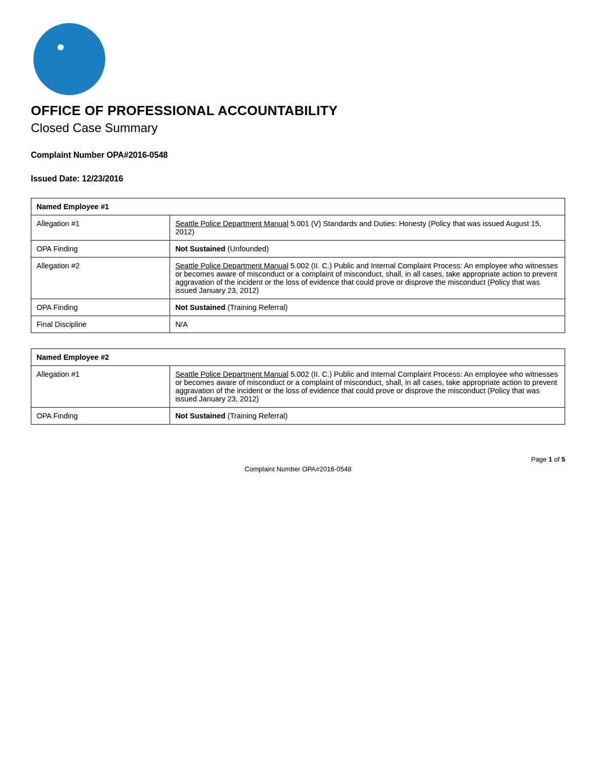OFFICE OF PROFESSIONAL ACCOUNTABILITY
Closed Case Summary
Complaint Number OPA#2016-0548
Issued Date: 12/23/2016
| Named Employee #1 |
| --- |
| Allegation #1 | Seattle Police Department Manual 5.001 (V) Standards and Duties: Honesty (Policy that was issued August 15, 2012) |
| OPA Finding | Not Sustained (Unfounded) |
| Allegation #2 | Seattle Police Department Manual 5.002 (II. C.) Public and Internal Complaint Process: An employee who witnesses or becomes aware of misconduct or a complaint of misconduct, shall, in all cases, take appropriate action to prevent aggravation of the incident or the loss of evidence that could prove or disprove the misconduct (Policy that was issued January 23, 2012) |
| OPA Finding | Not Sustained (Training Referral) |
| Final Discipline | N/A |
| Named Employee #2 |
| --- |
| Allegation #1 | Seattle Police Department Manual 5.002 (II. C.) Public and Internal Complaint Process: An employee who witnesses or becomes aware of misconduct or a complaint of misconduct, shall, in all cases, take appropriate action to prevent aggravation of the incident or the loss of evidence that could prove or disprove the misconduct (Policy that was issued January 23, 2012) |
| OPA Finding | Not Sustained (Training Referral) |
Page 1 of 5
Complaint Number OPA#2016-0548